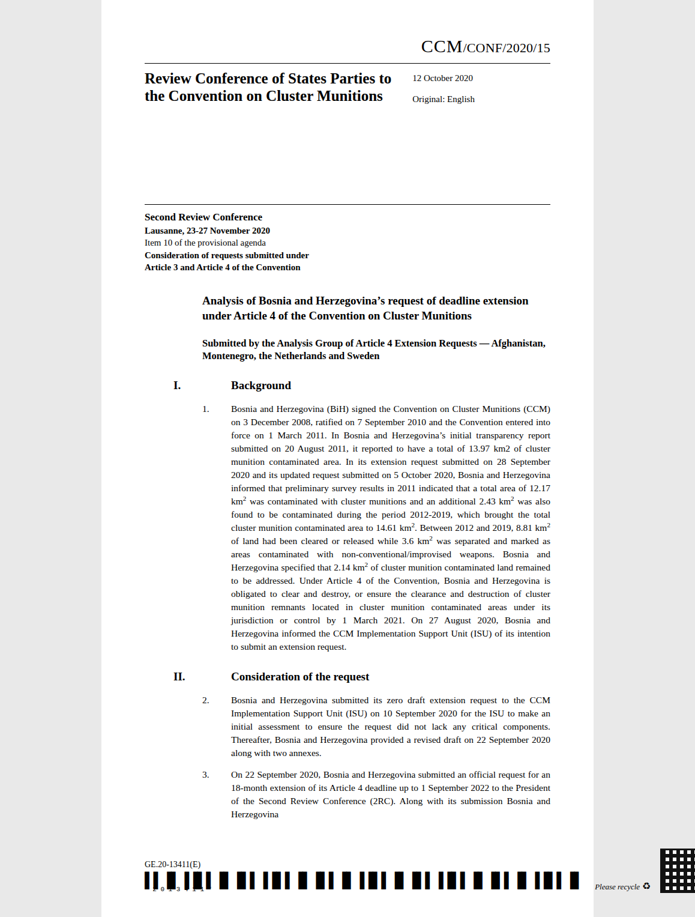CCM/CONF/2020/15
Review Conference of States Parties to the Convention on Cluster Munitions
12 October 2020
Original: English
Second Review Conference
Lausanne, 23-27 November 2020
Item 10 of the provisional agenda
Consideration of requests submitted under
Article 3 and Article 4 of the Convention
Analysis of Bosnia and Herzegovina’s request of deadline extension under Article 4 of the Convention on Cluster Munitions
Submitted by the Analysis Group of Article 4 Extension Requests — Afghanistan, Montenegro, the Netherlands and Sweden
I. Background
1. Bosnia and Herzegovina (BiH) signed the Convention on Cluster Munitions (CCM) on 3 December 2008, ratified on 7 September 2010 and the Convention entered into force on 1 March 2011. In Bosnia and Herzegovina’s initial transparency report submitted on 20 August 2011, it reported to have a total of 13.97 km2 of cluster munition contaminated area. In its extension request submitted on 28 September 2020 and its updated request submitted on 5 October 2020, Bosnia and Herzegovina informed that preliminary survey results in 2011 indicated that a total area of 12.17 km2 was contaminated with cluster munitions and an additional 2.43 km2 was also found to be contaminated during the period 2012-2019, which brought the total cluster munition contaminated area to 14.61 km2. Between 2012 and 2019, 8.81 km2 of land had been cleared or released while 3.6 km2 was separated and marked as areas contaminated with non-conventional/improvised weapons. Bosnia and Herzegovina specified that 2.14 km2 of cluster munition contaminated land remained to be addressed. Under Article 4 of the Convention, Bosnia and Herzegovina is obligated to clear and destroy, or ensure the clearance and destruction of cluster munition remnants located in cluster munition contaminated areas under its jurisdiction or control by 1 March 2021. On 27 August 2020, Bosnia and Herzegovina informed the CCM Implementation Support Unit (ISU) of its intention to submit an extension request.
II. Consideration of the request
2. Bosnia and Herzegovina submitted its zero draft extension request to the CCM Implementation Support Unit (ISU) on 10 September 2020 for the ISU to make an initial assessment to ensure the request did not lack any critical components. Thereafter, Bosnia and Herzegovina provided a revised draft on 22 September 2020 along with two annexes.
3. On 22 September 2020, Bosnia and Herzegovina submitted an official request for an 18-month extension of its Article 4 deadline up to 1 September 2022 to the President of the Second Review Conference (2RC). Along with its submission Bosnia and Herzegovina
GE.20-13411(E)
▌▌▐▌▐▐▌▌▐▌▐▌▌▐▐▌▌▐▌▐▌▌▐▌▐▐▌▌▐▌▐▌▌▐▐▌▌▐▌▐▌▌▐▌▐▐▌▌▐▌ * 2 0 1 3 4 1 1 *
Please recycle♻